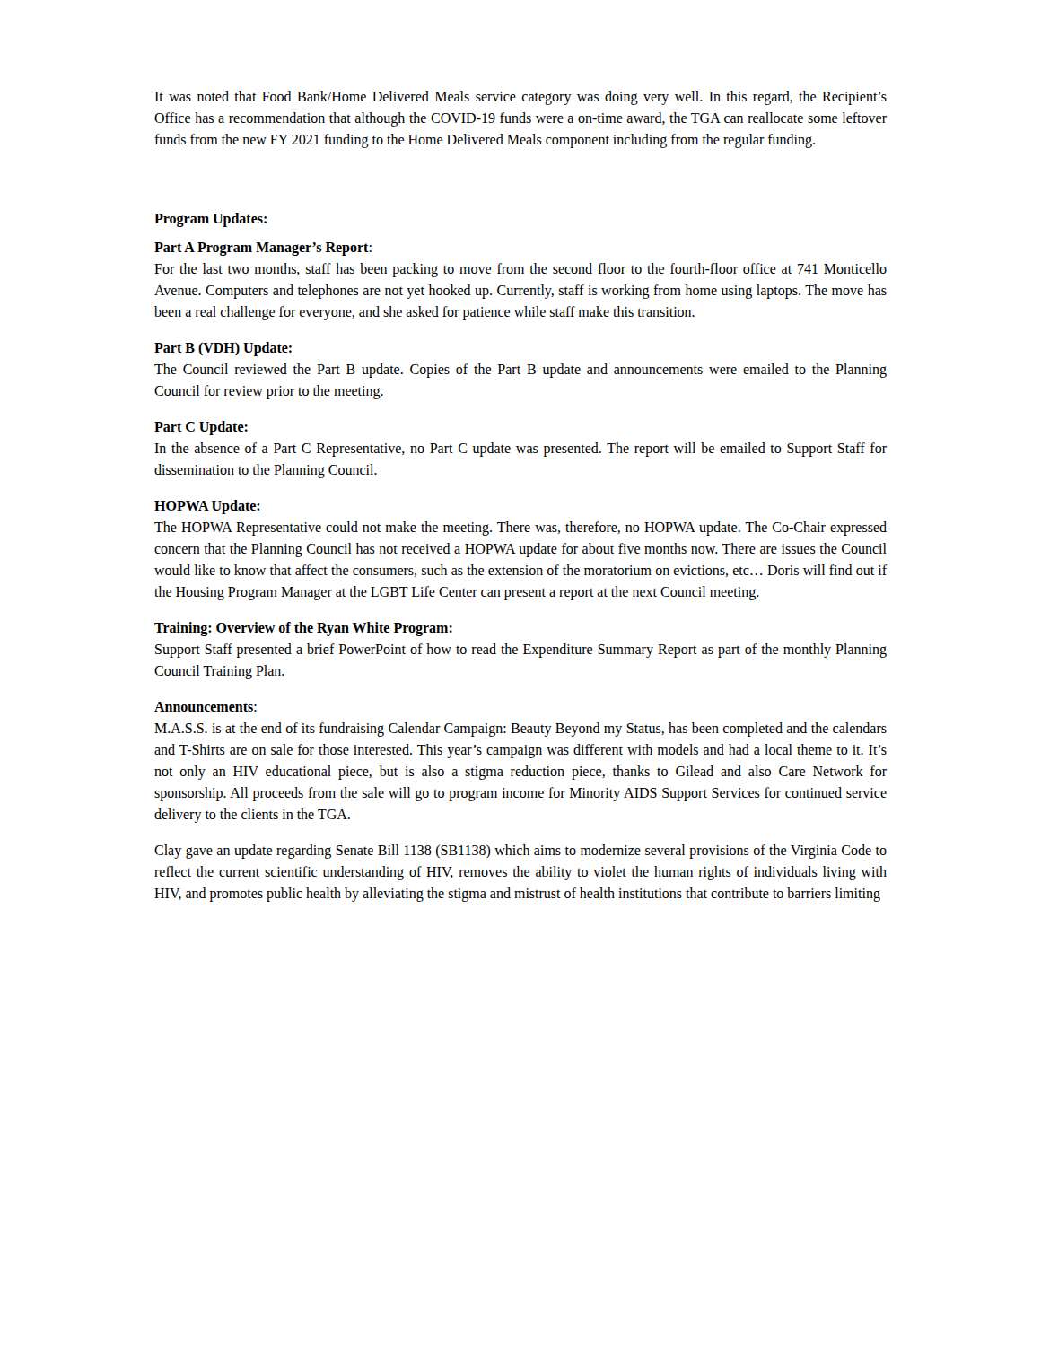It was noted that Food Bank/Home Delivered Meals service category was doing very well. In this regard, the Recipient’s Office has a recommendation that although the COVID-19 funds were a on-time award, the TGA can reallocate some leftover funds from the new FY 2021 funding to the Home Delivered Meals component including from the regular funding.
Program Updates:
Part A Program Manager’s Report:
For the last two months, staff has been packing to move from the second floor to the fourth-floor office at 741 Monticello Avenue. Computers and telephones are not yet hooked up. Currently, staff is working from home using laptops. The move has been a real challenge for everyone, and she asked for patience while staff make this transition.
Part B (VDH) Update:
The Council reviewed the Part B update. Copies of the Part B update and announcements were emailed to the Planning Council for review prior to the meeting.
Part C Update:
In the absence of a Part C Representative, no Part C update was presented. The report will be emailed to Support Staff for dissemination to the Planning Council.
HOPWA Update:
The HOPWA Representative could not make the meeting. There was, therefore, no HOPWA update. The Co-Chair expressed concern that the Planning Council has not received a HOPWA update for about five months now. There are issues the Council would like to know that affect the consumers, such as the extension of the moratorium on evictions, etc… Doris will find out if the Housing Program Manager at the LGBT Life Center can present a report at the next Council meeting.
Training: Overview of the Ryan White Program:
Support Staff presented a brief PowerPoint of how to read the Expenditure Summary Report as part of the monthly Planning Council Training Plan.
Announcements:
M.A.S.S. is at the end of its fundraising Calendar Campaign: Beauty Beyond my Status, has been completed and the calendars and T-Shirts are on sale for those interested. This year’s campaign was different with models and had a local theme to it. It’s not only an HIV educational piece, but is also a stigma reduction piece, thanks to Gilead and also Care Network for sponsorship. All proceeds from the sale will go to program income for Minority AIDS Support Services for continued service delivery to the clients in the TGA.
Clay gave an update regarding Senate Bill 1138 (SB1138) which aims to modernize several provisions of the Virginia Code to reflect the current scientific understanding of HIV, removes the ability to violet the human rights of individuals living with HIV, and promotes public health by alleviating the stigma and mistrust of health institutions that contribute to barriers limiting